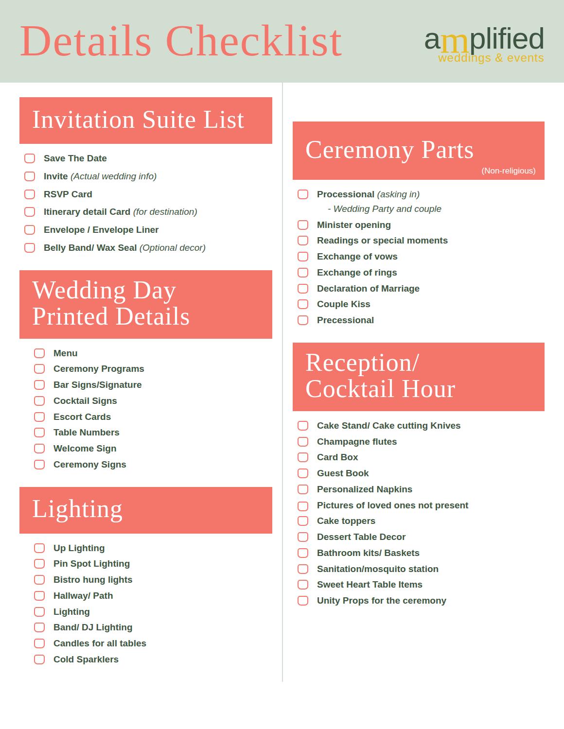Details Checklist
amplified
weddings & events
Invitation Suite List
Save The Date
Invite (Actual wedding info)
RSVP Card
Itinerary detail Card (for destination)
Envelope / Envelope Liner
Belly Band/ Wax Seal (Optional decor)
Wedding Day
Printed Details
Menu
Ceremony Programs
Bar Signs/Signature
Cocktail Signs
Escort Cards
Table Numbers
Welcome Sign
Ceremony Signs
Lighting
Up Lighting
Pin Spot Lighting
Bistro hung lights
Hallway/ Path
Lighting
Band/ DJ Lighting
Candles for all tables
Cold Sparklers
Ceremony Parts
(Non-religious)
Processional (asking in) - Wedding Party and couple
Minister opening
Readings or special moments
Exchange of vows
Exchange of rings
Declaration of Marriage
Couple Kiss
Precessional
Reception/
Cocktail Hour
Cake Stand/ Cake cutting Knives
Champagne flutes
Card Box
Guest Book
Personalized Napkins
Pictures of loved ones not present
Cake toppers
Dessert Table Decor
Bathroom kits/ Baskets
Sanitation/mosquito station
Sweet Heart Table Items
Unity Props for the ceremony